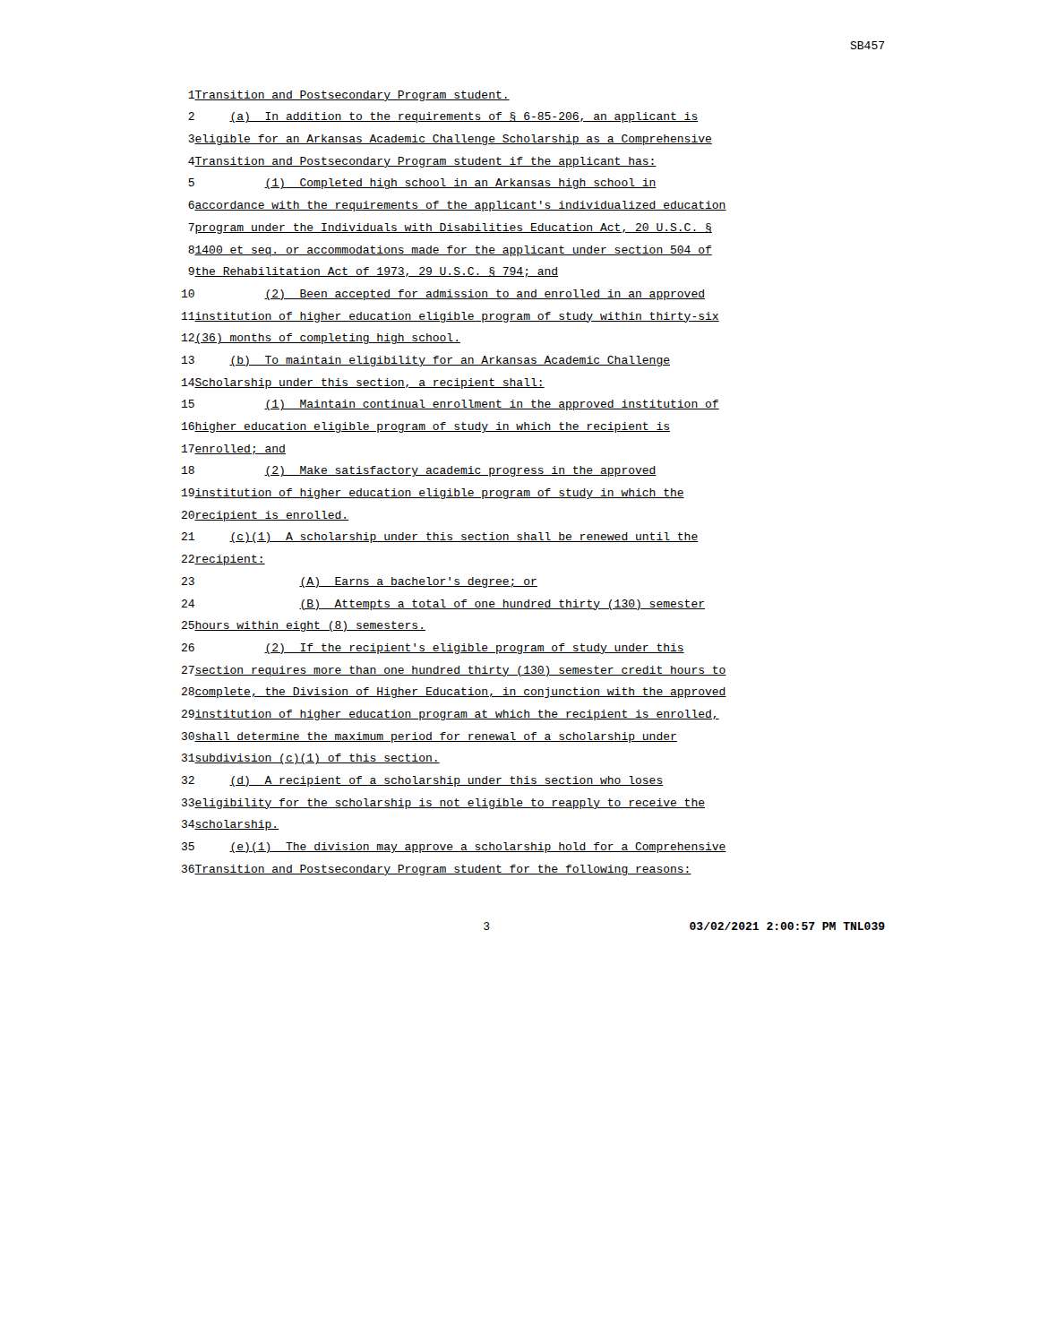SB457
| 1 | Transition and Postsecondary Program student. |
| 2 | (a) In addition to the requirements of § 6-85-206, an applicant is |
| 3 | eligible for an Arkansas Academic Challenge Scholarship as a Comprehensive |
| 4 | Transition and Postsecondary Program student if the applicant has: |
| 5 | (1) Completed high school in an Arkansas high school in |
| 6 | accordance with the requirements of the applicant's individualized education |
| 7 | program under the Individuals with Disabilities Education Act, 20 U.S.C. § |
| 8 | 1400 et seq. or accommodations made for the applicant under section 504 of |
| 9 | the Rehabilitation Act of 1973, 29 U.S.C. § 794; and |
| 10 | (2) Been accepted for admission to and enrolled in an approved |
| 11 | institution of higher education eligible program of study within thirty-six |
| 12 | (36) months of completing high school. |
| 13 | (b) To maintain eligibility for an Arkansas Academic Challenge |
| 14 | Scholarship under this section, a recipient shall: |
| 15 | (1) Maintain continual enrollment in the approved institution of |
| 16 | higher education eligible program of study in which the recipient is |
| 17 | enrolled; and |
| 18 | (2) Make satisfactory academic progress in the approved |
| 19 | institution of higher education eligible program of study in which the |
| 20 | recipient is enrolled. |
| 21 | (c)(1) A scholarship under this section shall be renewed until the |
| 22 | recipient: |
| 23 | (A) Earns a bachelor's degree; or |
| 24 | (B) Attempts a total of one hundred thirty (130) semester |
| 25 | hours within eight (8) semesters. |
| 26 | (2) If the recipient's eligible program of study under this |
| 27 | section requires more than one hundred thirty (130) semester credit hours to |
| 28 | complete, the Division of Higher Education, in conjunction with the approved |
| 29 | institution of higher education program at which the recipient is enrolled, |
| 30 | shall determine the maximum period for renewal of a scholarship under |
| 31 | subdivision (c)(1) of this section. |
| 32 | (d) A recipient of a scholarship under this section who loses |
| 33 | eligibility for the scholarship is not eligible to reapply to receive the |
| 34 | scholarship. |
| 35 | (e)(1) The division may approve a scholarship hold for a Comprehensive |
| 36 | Transition and Postsecondary Program student for the following reasons: |
3 03/02/2021 2:00:57 PM TNL039